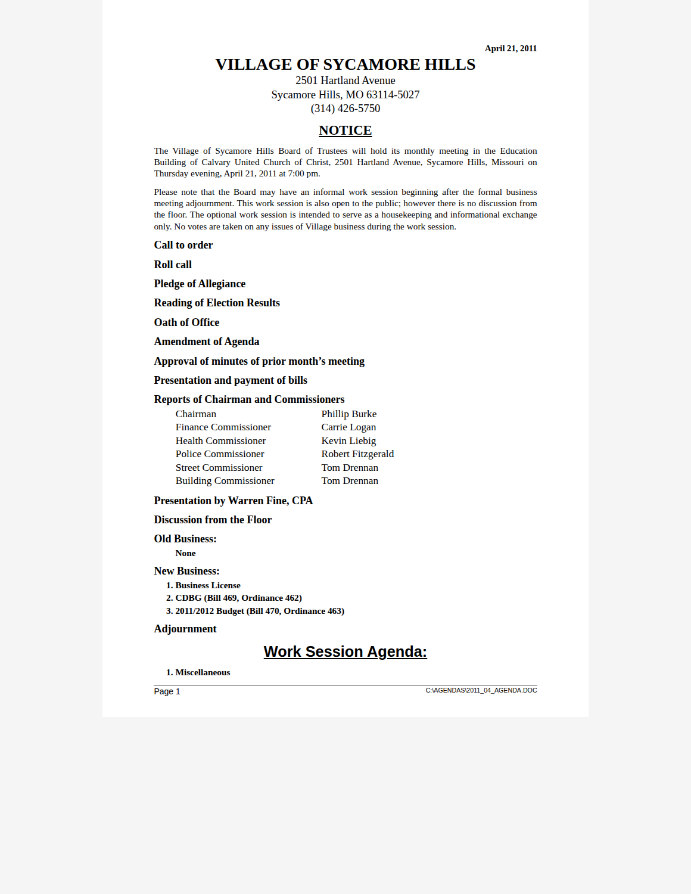April 21, 2011
VILLAGE OF SYCAMORE HILLS
2501 Hartland Avenue
Sycamore Hills, MO 63114-5027
(314) 426-5750
NOTICE
The Village of Sycamore Hills Board of Trustees will hold its monthly meeting in the Education Building of Calvary United Church of Christ, 2501 Hartland Avenue, Sycamore Hills, Missouri on Thursday evening, April 21, 2011 at 7:00 pm.
Please note that the Board may have an informal work session beginning after the formal business meeting adjournment. This work session is also open to the public; however there is no discussion from the floor. The optional work session is intended to serve as a housekeeping and informational exchange only. No votes are taken on any issues of Village business during the work session.
Call to order
Roll call
Pledge of Allegiance
Reading of Election Results
Oath of Office
Amendment of Agenda
Approval of minutes of prior month’s meeting
Presentation and payment of bills
Reports of Chairman and Commissioners
| Chairman | Phillip Burke |
| Finance Commissioner | Carrie Logan |
| Health Commissioner | Kevin Liebig |
| Police Commissioner | Robert Fitzgerald |
| Street Commissioner | Tom Drennan |
| Building Commissioner | Tom Drennan |
Presentation by Warren Fine, CPA
Discussion from the Floor
Old Business:
None
New Business:
Business License
CDBG (Bill 469, Ordinance 462)
2011/2012 Budget (Bill 470, Ordinance 463)
Adjournment
Work Session Agenda:
Miscellaneous
Page 1 C:\AGENDAS\2011_04_AGENDA.DOC